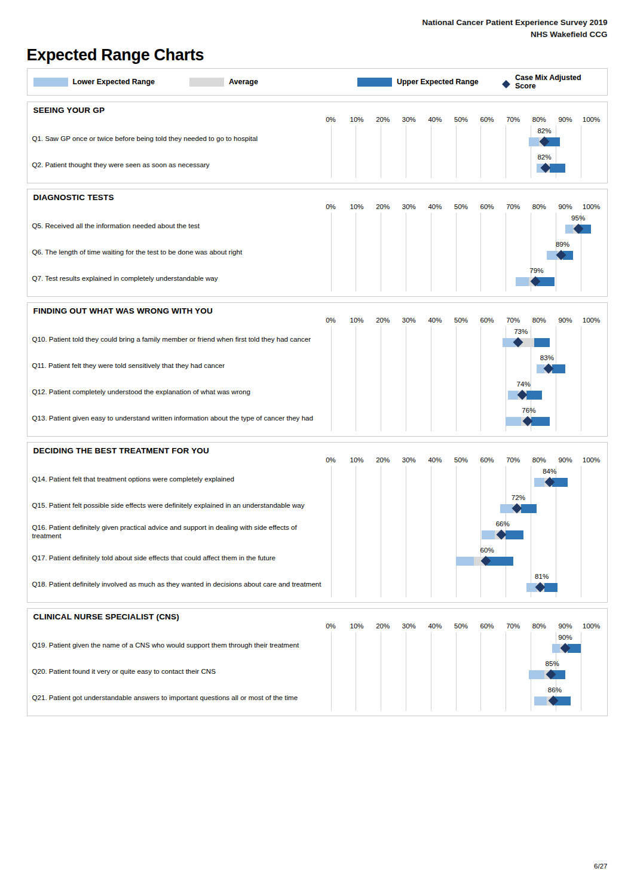National Cancer Patient Experience Survey 2019
NHS Wakefield CCG
Expected Range Charts
Lower Expected Range
Average
Upper Expected Range
Case Mix Adjusted Score
Seeing your GP
0% 10% 20% 30% 40% 50% 60% 70% 80% 90% 100%
Q1. Saw GP once or twice before being told they needed to go to hospital
82%
Q2. Patient thought they were seen as soon as necessary
82%
Diagnostic tests
0% 10% 20% 30% 40% 50% 60% 70% 80% 90% 100%
Q5. Received all the information needed about the test
95%
Q6. The length of time waiting for the test to be done was about right
89%
Q7. Test results explained in completely understandable way
79%
Finding out what was wrong with you
0% 10% 20% 30% 40% 50% 60% 70% 80% 90% 100%
Q10. Patient told they could bring a family member or friend when first told they had cancer
73%
Q11. Patient felt they were told sensitively that they had cancer
83%
Q12. Patient completely understood the explanation of what was wrong
74%
Q13. Patient given easy to understand written information about the type of cancer they had
76%
Deciding the best treatment for you
0% 10% 20% 30% 40% 50% 60% 70% 80% 90% 100%
Q14. Patient felt that treatment options were completely explained
84%
Q15. Patient felt possible side effects were definitely explained in an understandable way
72%
Q16. Patient definitely given practical advice and support in dealing with side effects of treatment
66%
Q17. Patient definitely told about side effects that could affect them in the future
60%
Q18. Patient definitely involved as much as they wanted in decisions about care and treatment
81%
Clinical Nurse Specialist (CNS)
0% 10% 20% 30% 40% 50% 60% 70% 80% 90% 100%
Q19. Patient given the name of a CNS who would support them through their treatment
90%
Q20. Patient found it very or quite easy to contact their CNS
85%
Q21. Patient got understandable answers to important questions all or most of the time
86%
6/27